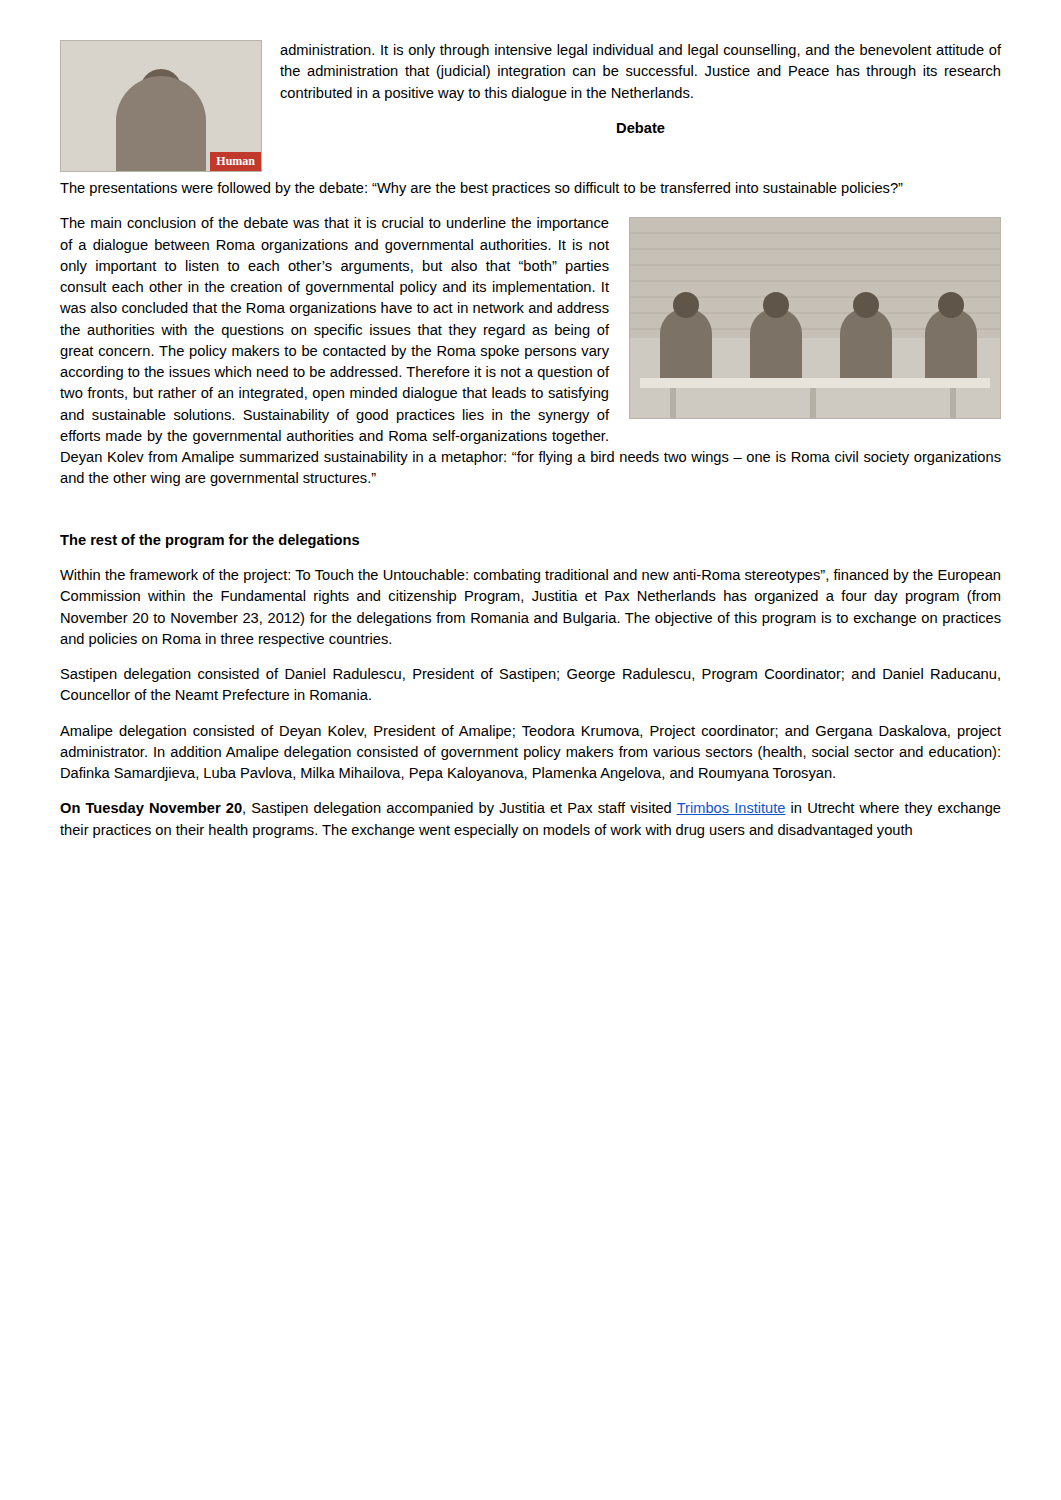Human
administration. It is only through intensive legal individual and legal counselling, and the benevolent attitude of the administration that (judicial) integration can be successful. Justice and Peace has through its research contributed in a positive way to this dialogue in the Netherlands.
Debate
The presentations were followed by the debate: “Why are the best practices so difficult to be transferred into sustainable policies?”
The main conclusion of the debate was that it is crucial to underline the importance of a dialogue between Roma organizations and governmental authorities. It is not only important to listen to each other’s arguments, but also that “both” parties consult each other in the creation of governmental policy and its implementation. It was also concluded that the Roma organizations have to act in network and address the authorities with the questions on specific issues that they regard as being of great concern. The policy makers to be contacted by the Roma spoke persons vary according to the issues which need to be addressed. Therefore it is not a question of two fronts, but rather of an integrated, open minded dialogue that leads to satisfying and sustainable solutions. Sustainability of good practices lies in the synergy of efforts made by the governmental authorities and Roma self-organizations together. Deyan Kolev from Amalipe summarized sustainability in a metaphor: “for flying a bird needs two wings – one is Roma civil society organizations and the other wing are governmental structures.”
The rest of the program for the delegations
Within the framework of the project: To Touch the Untouchable: combating traditional and new anti-Roma stereotypes”, financed by the European Commission within the Fundamental rights and citizenship Program, Justitia et Pax Netherlands has organized a four day program (from November 20 to November 23, 2012) for the delegations from Romania and Bulgaria. The objective of this program is to exchange on practices and policies on Roma in three respective countries.
Sastipen delegation consisted of Daniel Radulescu, President of Sastipen; George Radulescu, Program Coordinator; and Daniel Raducanu, Councellor of the Neamt Prefecture in Romania.
Amalipe delegation consisted of Deyan Kolev, President of Amalipe; Teodora Krumova, Project coordinator; and Gergana Daskalova, project administrator. In addition Amalipe delegation consisted of government policy makers from various sectors (health, social sector and education): Dafinka Samardjieva, Luba Pavlova, Milka Mihailova, Pepa Kaloyanova, Plamenka Angelova, and Roumyana Torosyan.
On Tuesday November 20, Sastipen delegation accompanied by Justitia et Pax staff visited Trimbos Institute in Utrecht where they exchange their practices on their health programs. The exchange went especially on models of work with drug users and disadvantaged youth